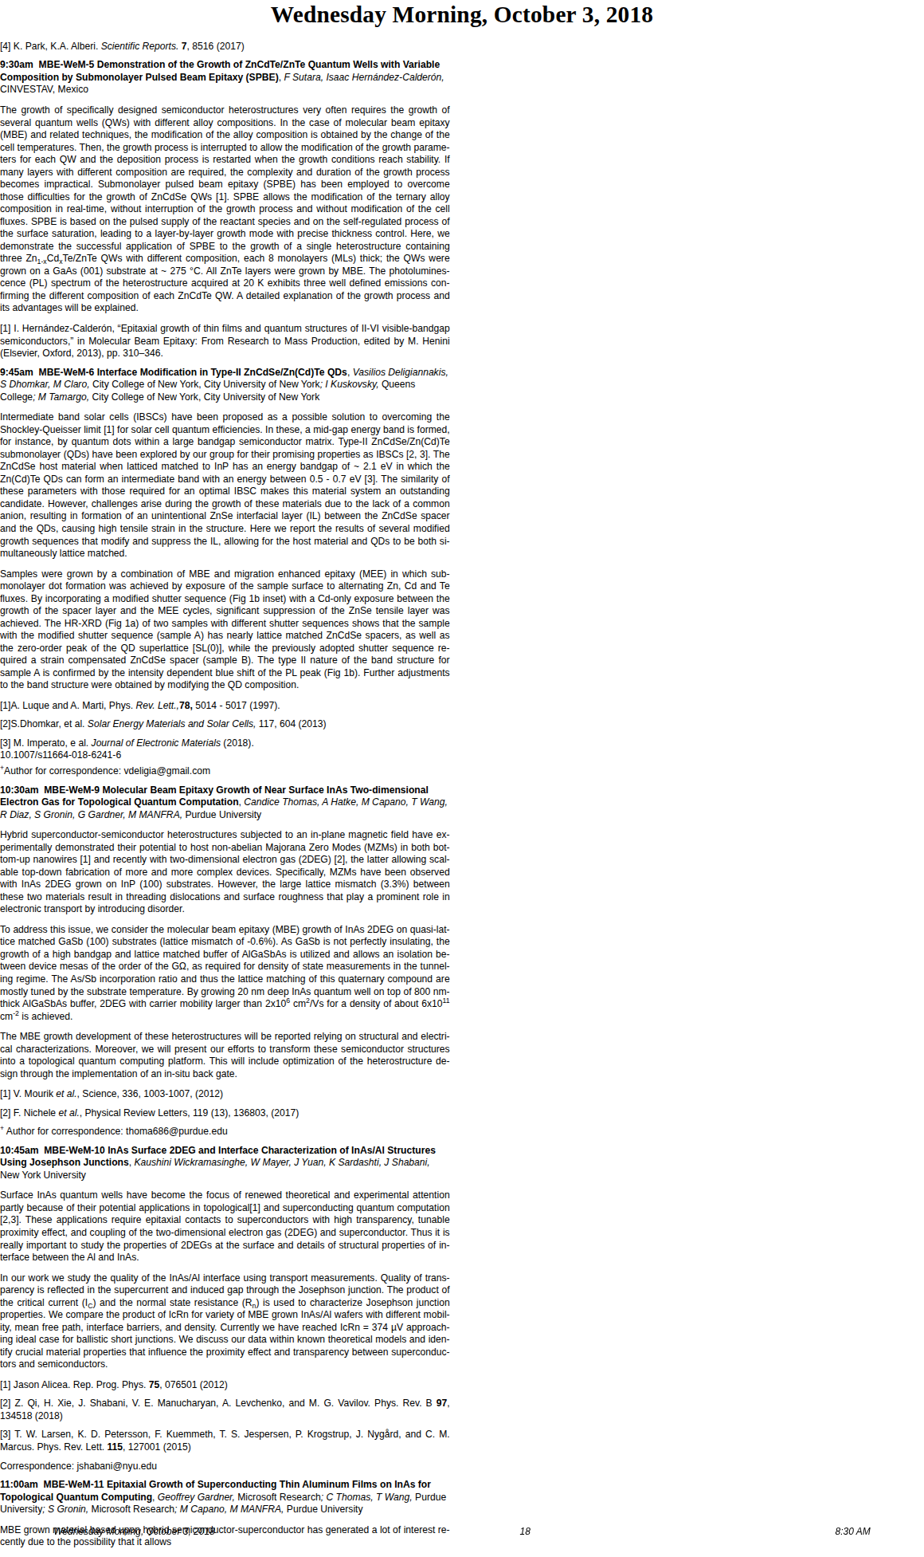Wednesday Morning, October 3, 2018
[4] K. Park, K.A. Alberi. Scientific Reports. 7, 8516 (2017)
9:30am MBE-WeM-5 Demonstration of the Growth of ZnCdTe/ZnTe Quantum Wells with Variable Composition by Submonolayer Pulsed Beam Epitaxy (SPBE), F Sutara, Isaac Hernández-Calderón, CINVESTAV, Mexico
The growth of specifically designed semiconductor heterostructures very often requires the growth of several quantum wells (QWs) with different alloy compositions. In the case of molecular beam epitaxy (MBE) and related techniques, the modification of the alloy composition is obtained by the change of the cell temperatures. Then, the growth process is interrupted to allow the modification of the growth parameters for each QW and the deposition process is restarted when the growth conditions reach stability. If many layers with different composition are required, the complexity and duration of the growth process becomes impractical. Submonolayer pulsed beam epitaxy (SPBE) has been employed to overcome those difficulties for the growth of ZnCdSe QWs [1]. SPBE allows the modification of the ternary alloy composition in real-time, without interruption of the growth process and without modification of the cell fluxes. SPBE is based on the pulsed supply of the reactant species and on the self-regulated process of the surface saturation, leading to a layer-by-layer growth mode with precise thickness control. Here, we demonstrate the successful application of SPBE to the growth of a single heterostructure containing three Zn1-xCdxTe/ZnTe QWs with different composition, each 8 monolayers (MLs) thick; the QWs were grown on a GaAs (001) substrate at ~ 275 °C. All ZnTe layers were grown by MBE. The photoluminescence (PL) spectrum of the heterostructure acquired at 20 K exhibits three well defined emissions confirming the different composition of each ZnCdTe QW. A detailed explanation of the growth process and its advantages will be explained.
[1] I. Hernández-Calderón, “Epitaxial growth of thin films and quantum structures of II-VI visible-bandgap semiconductors,” in Molecular Beam Epitaxy: From Research to Mass Production, edited by M. Henini (Elsevier, Oxford, 2013), pp. 310–346.
9:45am MBE-WeM-6 Interface Modification in Type-II ZnCdSe/Zn(Cd)Te QDs, Vasilios Deligiannakis, S Dhomkar, M Claro, City College of New York, City University of New York; I Kuskovsky, Queens College; M Tamargo, City College of New York, City University of New York
Intermediate band solar cells (IBSCs) have been proposed as a possible solution to overcoming the Shockley-Queisser limit [1] for solar cell quantum efficiencies. In these, a mid-gap energy band is formed, for instance, by quantum dots within a large bandgap semiconductor matrix. Type-II ZnCdSe/Zn(Cd)Te submonolayer (QDs) have been explored by our group for their promising properties as IBSCs [2, 3]. The ZnCdSe host material when latticed matched to InP has an energy bandgap of ~ 2.1 eV in which the Zn(Cd)Te QDs can form an intermediate band with an energy between 0.5 - 0.7 eV [3]. The similarity of these parameters with those required for an optimal IBSC makes this material system an outstanding candidate. However, challenges arise during the growth of these materials due to the lack of a common anion, resulting in formation of an unintentional ZnSe interfacial layer (IL) between the ZnCdSe spacer and the QDs, causing high tensile strain in the structure. Here we report the results of several modified growth sequences that modify and suppress the IL, allowing for the host material and QDs to be both simultaneously lattice matched.
Samples were grown by a combination of MBE and migration enhanced epitaxy (MEE) in which sub-monolayer dot formation was achieved by exposure of the sample surface to alternating Zn, Cd and Te fluxes. By incorporating a modified shutter sequence (Fig 1b inset) with a Cd-only exposure between the growth of the spacer layer and the MEE cycles, significant suppression of the ZnSe tensile layer was achieved. The HR-XRD (Fig 1a) of two samples with different shutter sequences shows that the sample with the modified shutter sequence (sample A) has nearly lattice matched ZnCdSe spacers, as well as the zero-order peak of the QD superlattice [SL(0)], while the previously adopted shutter sequence required a strain compensated ZnCdSe spacer (sample B). The type II nature of the band structure for sample A is confirmed by the intensity dependent blue shift of the PL peak (Fig 1b). Further adjustments to the band structure were obtained by modifying the QD composition.
[1]A. Luque and A. Marti, Phys. Rev. Lett., 78, 5014 - 5017 (1997).
[2]S.Dhomkar, et al. Solar Energy Materials and Solar Cells, 117, 604 (2013)
[3] M. Imperato, e al. Journal of Electronic Materials (2018).
10.1007/s11664-018-6241-6
+Author for correspondence: vdeligia@gmail.com
10:30am MBE-WeM-9 Molecular Beam Epitaxy Growth of Near Surface InAs Two-dimensional Electron Gas for Topological Quantum Computation, Candice Thomas, A Hatke, M Capano, T Wang, R Diaz, S Gronin, G Gardner, M MANFRA, Purdue University
Hybrid superconductor-semiconductor heterostructures subjected to an in-plane magnetic field have experimentally demonstrated their potential to host non-abelian Majorana Zero Modes (MZMs) in both bottom-up nanowires [1] and recently with two-dimensional electron gas (2DEG) [2], the latter allowing scalable top-down fabrication of more and more complex devices. Specifically, MZMs have been observed with InAs 2DEG grown on InP (100) substrates. However, the large lattice mismatch (3.3%) between these two materials result in threading dislocations and surface roughness that play a prominent role in electronic transport by introducing disorder.
To address this issue, we consider the molecular beam epitaxy (MBE) growth of InAs 2DEG on quasi-lattice matched GaSb (100) substrates (lattice mismatch of -0.6%). As GaSb is not perfectly insulating, the growth of a high bandgap and lattice matched buffer of AlGaSbAs is utilized and allows an isolation between device mesas of the order of the GΩ, as required for density of state measurements in the tunneling regime. The As/Sb incorporation ratio and thus the lattice matching of this quaternary compound are mostly tuned by the substrate temperature. By growing 20 nm deep InAs quantum well on top of 800 nm-thick AlGaSbAs buffer, 2DEG with carrier mobility larger than 2x106 cm2/Vs for a density of about 6x1011 cm-2 is achieved.
The MBE growth development of these heterostructures will be reported relying on structural and electrical characterizations. Moreover, we will present our efforts to transform these semiconductor structures into a topological quantum computing platform. This will include optimization of the heterostructure design through the implementation of an in-situ back gate.
[1] V. Mourik et al., Science, 336, 1003-1007, (2012)
[2] F. Nichele et al., Physical Review Letters, 119 (13), 136803, (2017)
+ Author for correspondence: thoma686@purdue.edu
10:45am MBE-WeM-10 InAs Surface 2DEG and Interface Characterization of InAs/Al Structures Using Josephson Junctions, Kaushini Wickramasinghe, W Mayer, J Yuan, K Sardashti, J Shabani, New York University
Surface InAs quantum wells have become the focus of renewed theoretical and experimental attention partly because of their potential applications in topological[1] and superconducting quantum computation [2,3]. These applications require epitaxial contacts to superconductors with high transparency, tunable proximity effect, and coupling of the two-dimensional electron gas (2DEG) and superconductor. Thus it is really important to study the properties of 2DEGs at the surface and details of structural properties of interface between the Al and InAs.
In our work we study the quality of the InAs/Al interface using transport measurements. Quality of transparency is reflected in the supercurrent and induced gap through the Josephson junction. The product of the critical current (IC) and the normal state resistance (Rn) is used to characterize Josephson junction properties. We compare the product of IcRn for variety of MBE grown InAs/Al wafers with different mobility, mean free path, interface barriers, and density. Currently we have reached IcRn = 374 µV approaching ideal case for ballistic short junctions. We discuss our data within known theoretical models and identify crucial material properties that influence the proximity effect and transparency between superconductors and semiconductors.
[1] Jason Alicea. Rep. Prog. Phys. 75, 076501 (2012)
[2] Z. Qi, H. Xie, J. Shabani, V. E. Manucharyan, A. Levchenko, and M. G. Vavilov. Phys. Rev. B 97, 134518 (2018)
[3] T. W. Larsen, K. D. Petersson, F. Kuemmeth, T. S. Jespersen, P. Krogstrup, J. Nygård, and C. M. Marcus. Phys. Rev. Lett. 115, 127001 (2015)
Correspondence: jshabani@nyu.edu
11:00am MBE-WeM-11 Epitaxial Growth of Superconducting Thin Aluminum Films on InAs for Topological Quantum Computing, Geoffrey Gardner, Microsoft Research; C Thomas, T Wang, Purdue University; S Gronin, Microsoft Research; M Capano, M MANFRA, Purdue University
MBE grown material based upon hybrid semiconductor-superconductor has generated a lot of interest recently due to the possibility that it allows
Wednesday Morning, October 3, 2018 8:30 AM
18